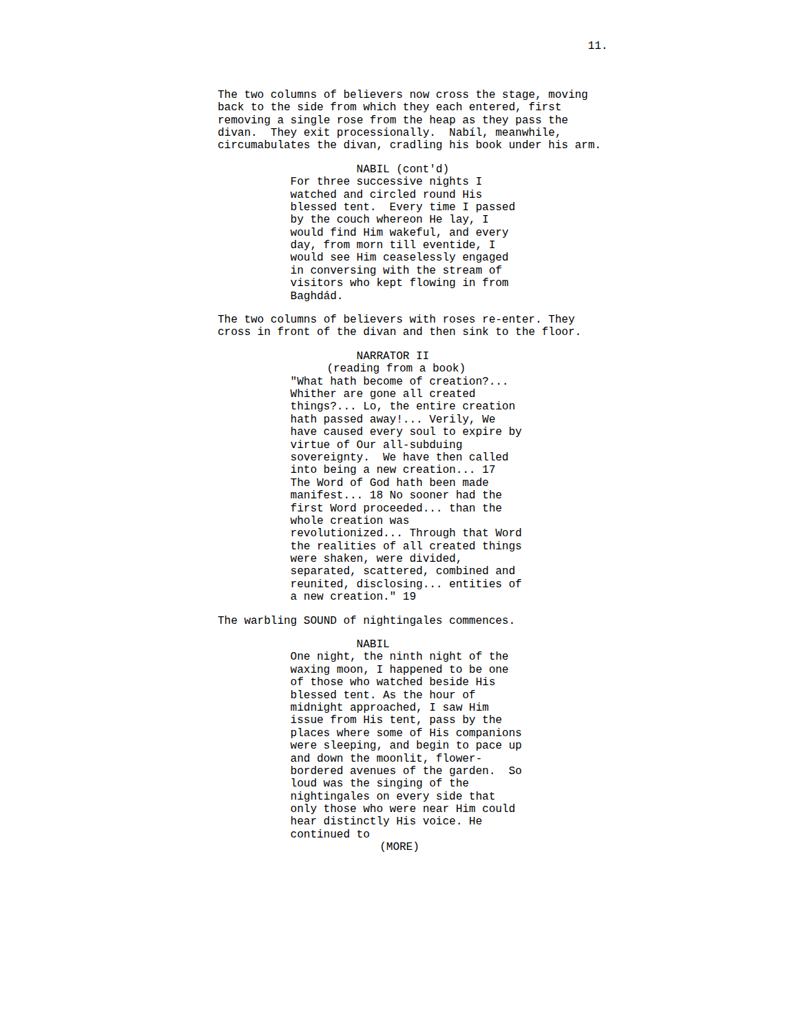11.
The two columns of believers now cross the stage, moving back to the side from which they each entered, first removing a single rose from the heap as they pass the divan. They exit processionally. Nabíl, meanwhile, circumabulates the divan, cradling his book under his arm.
NABIL (cont'd)
For three successive nights I watched and circled round His blessed tent. Every time I passed by the couch whereon He lay, I would find Him wakeful, and every day, from morn till eventide, I would see Him ceaselessly engaged in conversing with the stream of visitors who kept flowing in from Baghdád.
The two columns of believers with roses re-enter. They cross in front of the divan and then sink to the floor.
NARRATOR II
(reading from a book)
"What hath become of creation?... Whither are gone all created things?... Lo, the entire creation hath passed away!... Verily, We have caused every soul to expire by virtue of Our all-subduing sovereignty. We have then called into being a new creation... 17 The Word of God hath been made manifest... 18 No sooner had the first Word proceeded... than the whole creation was revolutionized... Through that Word the realities of all created things were shaken, were divided, separated, scattered, combined and reunited, disclosing... entities of a new creation." 19
The warbling SOUND of nightingales commences.
NABIL
One night, the ninth night of the waxing moon, I happened to be one of those who watched beside His blessed tent. As the hour of midnight approached, I saw Him issue from His tent, pass by the places where some of His companions were sleeping, and begin to pace up and down the moonlit, flower-bordered avenues of the garden. So loud was the singing of the nightingales on every side that only those who were near Him could hear distinctly His voice. He continued to
(MORE)